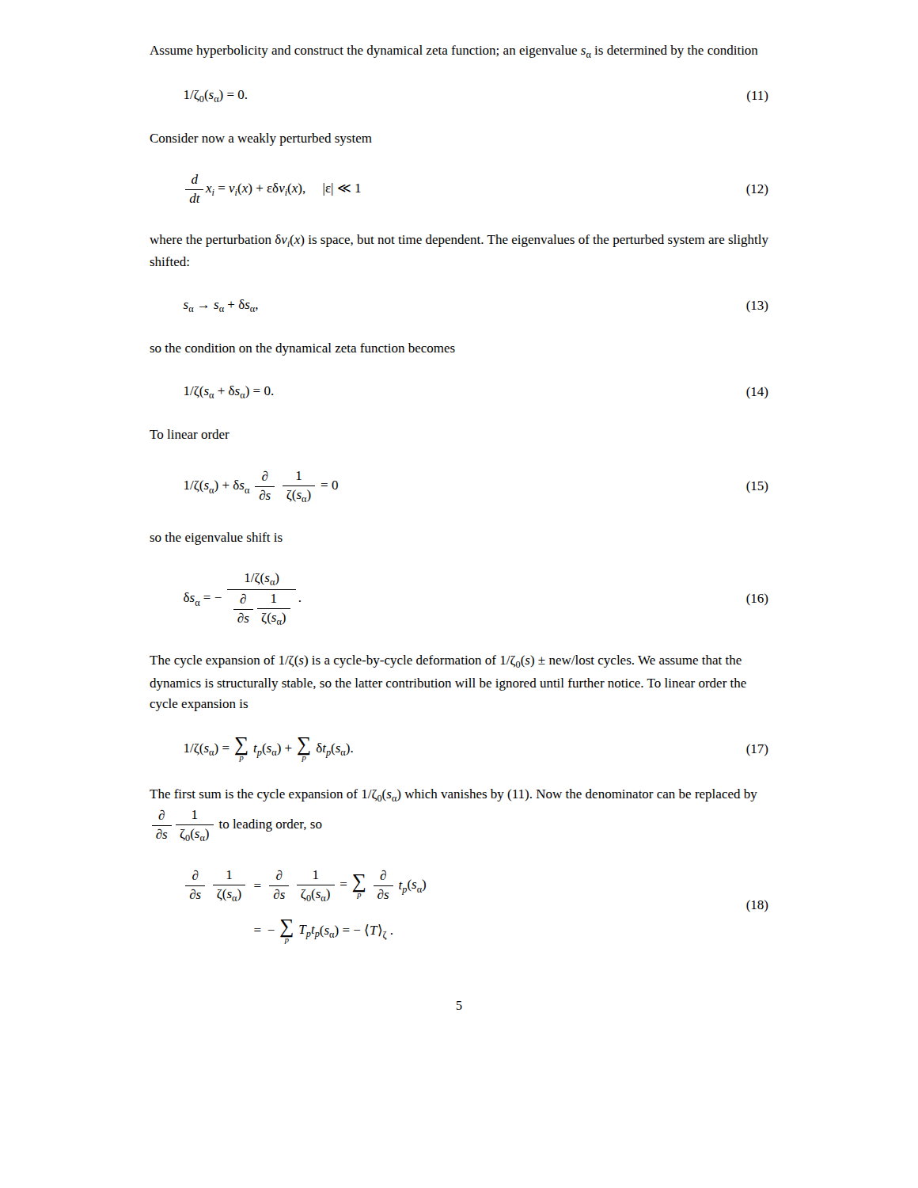Assume hyperbolicity and construct the dynamical zeta function; an eigenvalue sα is determined by the condition
1/ζ0(sα) = 0.
(11)
Consider now a weakly perturbed system
ddt xi = vi(x) + εδvi(x), |ε| ≪ 1
(12)
where the perturbation δvi(x) is space, but not time dependent. The eigenvalues of the perturbed system are slightly shifted:
sα → sα + δsα,
(13)
so the condition on the dynamical zeta function becomes
1/ζ(sα + δsα) = 0.
(14)
To linear order
1/ζ(sα) + δsα ∂∂s 1 ζ(sα) = 0
(15)
so the eigenvalue shift is
δsα = − 1/ζ(sα) ∂∂s 1 ζ(sα) .
(16)
The cycle expansion of 1/ζ(s) is a cycle-by-cycle deformation of 1/ζ0(s) ± new/lost cycles. We assume that the dynamics is structurally stable, so the latter contribution will be ignored until further notice. To linear order the cycle expansion is
1/ζ(sα) = ∑p tp(sα) + ∑p δtp(sα).
(17)
The first sum is the cycle expansion of 1/ζ0(sα) which vanishes by (11). Now the denominator can be replaced by ∂∂s 1 ζ0(sα) to leading order, so
∂∂s 1 ζ(sα)
=
∂∂s 1 ζ0(sα) = ∑p ∂∂s tp(sα)
=
− ∑p Tptp(sα) = − ⟨T⟩ζ .
(18)
5